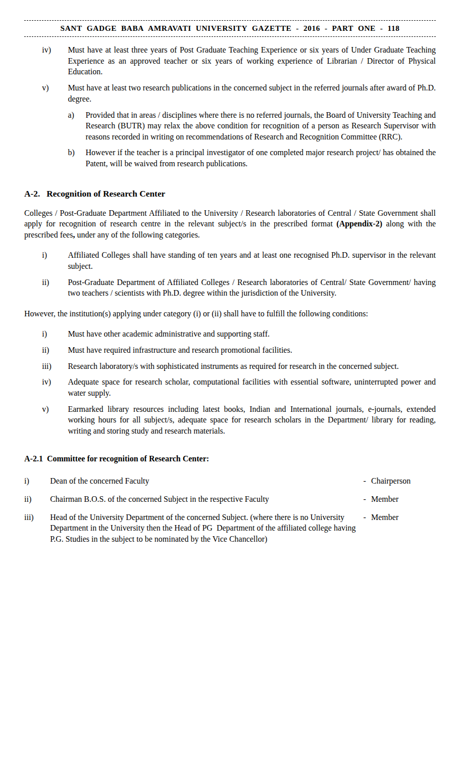SANT GADGE BABA AMRAVATI UNIVERSITY GAZETTE - 2016 - PART ONE - 118
| iv) | Must have at least three years of Post Graduate Teaching Experience or six years of Under Graduate Teaching Experience as an approved teacher or six years of working experience of Librarian / Director of Physical Education. |
| v) | Must have at least two research publications in the concerned subject in the referred journals after award of Ph.D. degree. / a) / Provided that in areas / disciplines where there is no referred journals, the Board of University Teaching and Research (BUTR) may relax the above condition for recognition of a person as Research Supervisor with reasons recorded in writing on recommendations of Research and Recognition Committee (RRC). / / b) / However if the teacher is a principal investigator of one completed major research project/ has obtained the Patent, will be waived from research publications. / |
A-2. Recognition of Research Center
Colleges / Post-Graduate Department Affiliated to the University / Research laboratories of Central / State Government shall apply for recognition of research centre in the relevant subject/s in the prescribed format (Appendix-2) along with the prescribed fees, under any of the following categories.
| i) | Affiliated Colleges shall have standing of ten years and at least one recognised Ph.D. supervisor in the relevant subject. |
| ii) | Post-Graduate Department of Affiliated Colleges / Research laboratories of Central/ State Government/ having two teachers / scientists with Ph.D. degree within the jurisdiction of the University. |
However, the institution(s) applying under category (i) or (ii) shall have to fulfill the following conditions:
| i) | Must have other academic administrative and supporting staff. |
| ii) | Must have required infrastructure and research promotional facilities. |
| iii) | Research laboratory/s with sophisticated instruments as required for research in the concerned subject. |
| iv) | Adequate space for research scholar, computational facilities with essential software, uninterrupted power and water supply. |
| v) | Earmarked library resources including latest books, Indian and International journals, e-journals, extended working hours for all subject/s, adequate space for research scholars in the Department/ library for reading, writing and storing study and research materials. |
A-2.1 Committee for recognition of Research Center:
| i) | Dean of the concerned Faculty | - | Chairperson |
| ii) | Chairman B.O.S. of the concerned Subject in the respective Faculty | - | Member |
| iii) | Head of the University Department of the concerned Subject. (where there is no University Department in the University then the Head of PG Department of the affiliated college having P.G. Studies in the subject to be nominated by the Vice Chancellor) | - | Member |